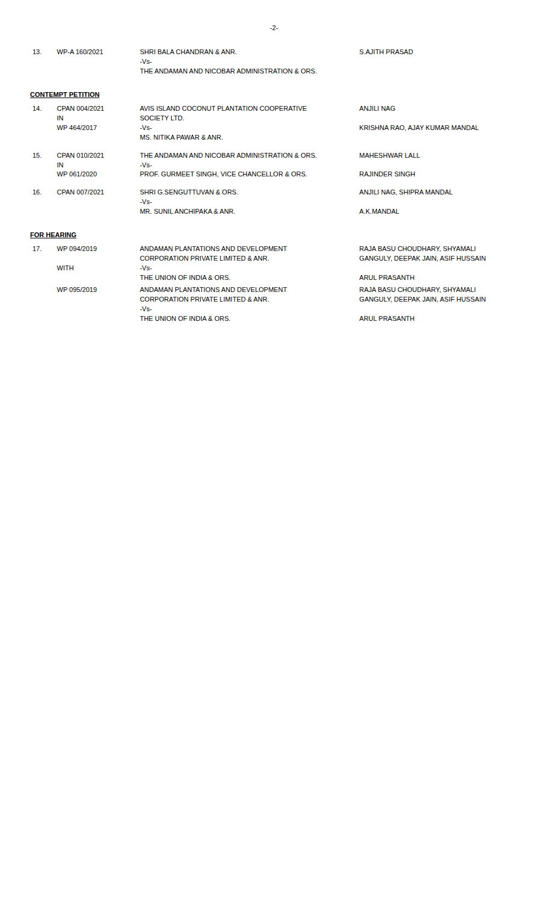-2-
| 13. | WP-A 160/2021 | SHRI BALA CHANDRAN & ANR. -Vs- THE ANDAMAN AND NICOBAR ADMINISTRATION & ORS. | S.AJITH PRASAD |
Contempt Petition
| 14. | CPAN 004/2021 IN WP 464/2017 | AVIS ISLAND COCONUT PLANTATION COOPERATIVE SOCIETY LTD. -Vs- MS. NITIKA PAWAR & ANR. | ANJILI NAG KRISHNA RAO, AJAY KUMAR MANDAL |
| 15. | CPAN 010/2021 IN WP 061/2020 | THE ANDAMAN AND NICOBAR ADMINISTRATION & ORS. -Vs- PROF. GURMEET SINGH, VICE CHANCELLOR & ORS. | MAHESHWAR LALL RAJINDER SINGH |
| 16. | CPAN 007/2021 | SHRI G.SENGUTTUVAN & ORS. -Vs- MR. SUNIL ANCHIPAKA & ANR. | ANJILI NAG, SHIPRA MANDAL A.K.MANDAL |
For Hearing
| 17. | WP 094/2019 WITH | ANDAMAN PLANTATIONS AND DEVELOPMENT CORPORATION PRIVATE LIMITED & ANR. -Vs- THE UNION OF INDIA & ORS. | RAJA BASU CHOUDHARY, SHYAMALI GANGULY, DEEPAK JAIN, ASIF HUSSAIN ARUL PRASANTH |
| | WP 095/2019 | ANDAMAN PLANTATIONS AND DEVELOPMENT CORPORATION PRIVATE LIMITED & ANR. -Vs- THE UNION OF INDIA & ORS. | RAJA BASU CHOUDHARY, SHYAMALI GANGULY, DEEPAK JAIN, ASIF HUSSAIN ARUL PRASANTH |